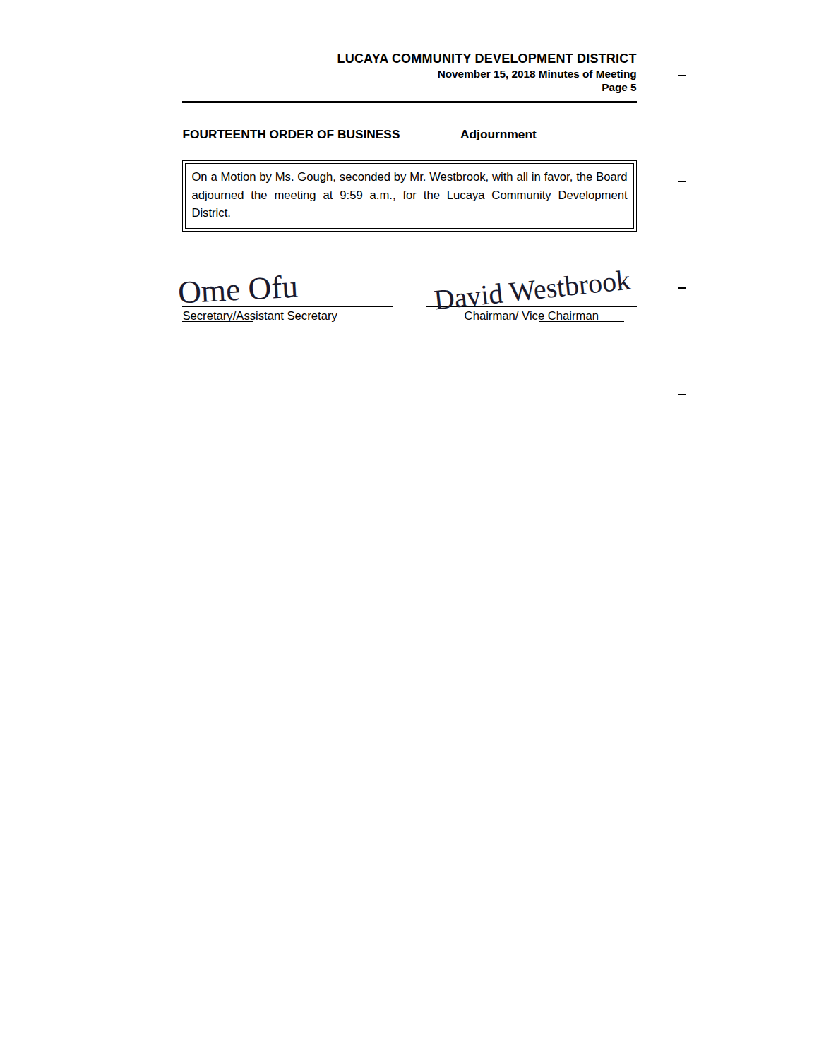LUCAYA COMMUNITY DEVELOPMENT DISTRICT
November 15, 2018 Minutes of Meeting
Page 5
FOURTEENTH ORDER OF BUSINESS
Adjournment
On a Motion by Ms. Gough, seconded by Mr. Westbrook, with all in favor, the Board adjourned the meeting at 9:59 a.m., for the Lucaya Community Development District.
Ome Ofu
Secretary/Assistant Secretary
David Westbrook
Chairman/ Vice Chairman